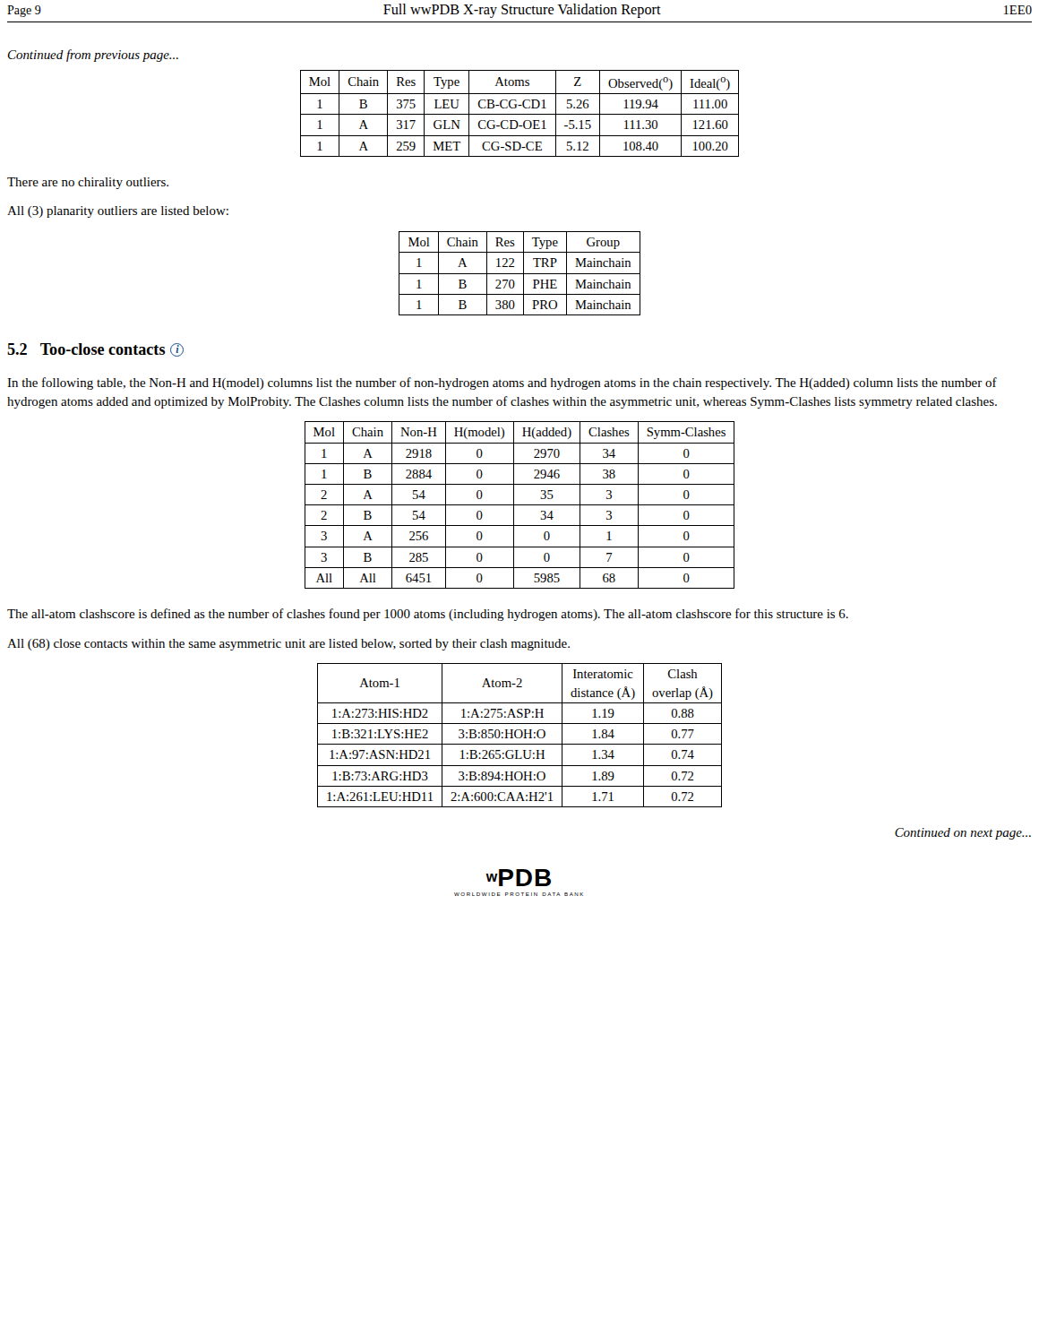Page 9
Full wwPDB X-ray Structure Validation Report
1EE0
Continued from previous page...
| Mol | Chain | Res | Type | Atoms | Z | Observed( o ) | Ideal( o ) |
| --- | --- | --- | --- | --- | --- | --- | --- |
| 1 | B | 375 | LEU | CB-CG-CD1 | 5.26 | 119.94 | 111.00 |
| 1 | A | 317 | GLN | CG-CD-OE1 | -5.15 | 111.30 | 121.60 |
| 1 | A | 259 | MET | CG-SD-CE | 5.12 | 108.40 | 100.20 |
There are no chirality outliers.
All (3) planarity outliers are listed below:
| Mol | Chain | Res | Type | Group |
| --- | --- | --- | --- | --- |
| 1 | A | 122 | TRP | Mainchain |
| 1 | B | 270 | PHE | Mainchain |
| 1 | B | 380 | PRO | Mainchain |
5.2 Too-close contactsi
In the following table, the Non-H and H(model) columns list the number of non-hydrogen atoms and hydrogen atoms in the chain respectively. The H(added) column lists the number of hydrogen atoms added and optimized by MolProbity. The Clashes column lists the number of clashes within the asymmetric unit, whereas Symm-Clashes lists symmetry related clashes.
| Mol | Chain | Non-H | H(model) | H(added) | Clashes | Symm-Clashes |
| --- | --- | --- | --- | --- | --- | --- |
| 1 | A | 2918 | 0 | 2970 | 34 | 0 |
| 1 | B | 2884 | 0 | 2946 | 38 | 0 |
| 2 | A | 54 | 0 | 35 | 3 | 0 |
| 2 | B | 54 | 0 | 34 | 3 | 0 |
| 3 | A | 256 | 0 | 0 | 1 | 0 |
| 3 | B | 285 | 0 | 0 | 7 | 0 |
| All | All | 6451 | 0 | 5985 | 68 | 0 |
The all-atom clashscore is defined as the number of clashes found per 1000 atoms (including hydrogen atoms). The all-atom clashscore for this structure is 6.
All (68) close contacts within the same asymmetric unit are listed below, sorted by their clash magnitude.
| Atom-1 | Atom-2 | Interatomic distance (Å) | Clash overlap (Å) |
| --- | --- | --- | --- |
| 1:A:273:HIS:HD2 | 1:A:275:ASP:H | 1.19 | 0.88 |
| 1:B:321:LYS:HE2 | 3:B:850:HOH:O | 1.84 | 0.77 |
| 1:A:97:ASN:HD21 | 1:B:265:GLU:H | 1.34 | 0.74 |
| 1:B:73:ARG:HD3 | 3:B:894:HOH:O | 1.89 | 0.72 |
| 1:A:261:LEU:HD11 | 2:A:600:CAA:H2'1 | 1.71 | 0.72 |
Continued on next page...
w PDB
WORLDWIDE PROTEIN DATA BANK